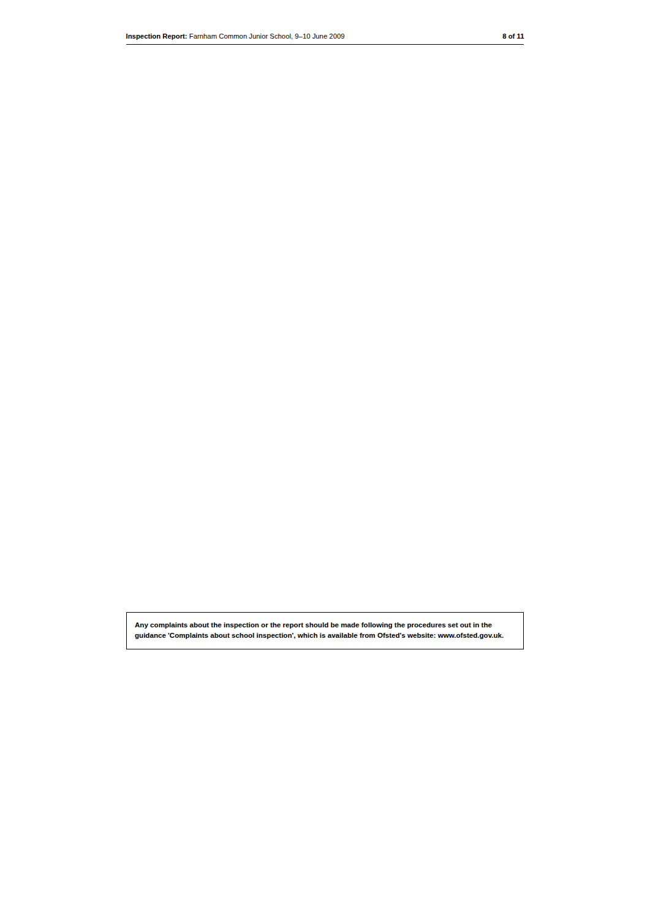Inspection Report: Farnham Common Junior School, 9–10 June 2009
8 of 11
Any complaints about the inspection or the report should be made following the procedures set out in the guidance 'Complaints about school inspection', which is available from Ofsted's website: www.ofsted.gov.uk.